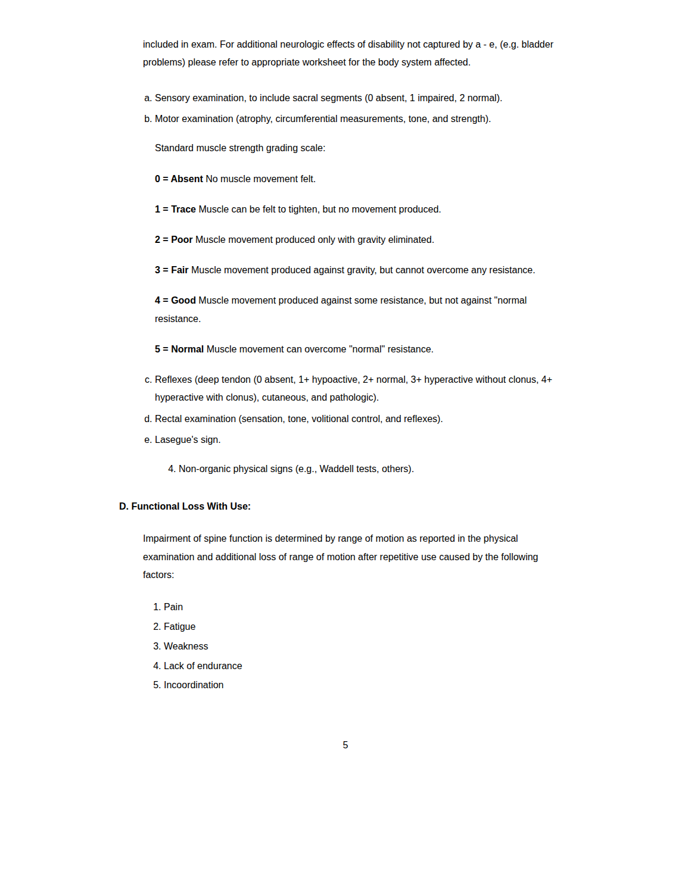included in exam. For additional neurologic effects of disability not captured by a - e, (e.g. bladder problems) please refer to appropriate worksheet for the body system affected.
Sensory examination, to include sacral segments (0 absent, 1 impaired, 2 normal).
Motor examination (atrophy, circumferential measurements, tone, and strength).
Standard muscle strength grading scale:
0 = Absent No muscle movement felt.
1 = Trace Muscle can be felt to tighten, but no movement produced.
2 = Poor Muscle movement produced only with gravity eliminated.
3 = Fair Muscle movement produced against gravity, but cannot overcome any resistance.
4 = Good Muscle movement produced against some resistance, but not against "normal resistance.
5 = Normal Muscle movement can overcome "normal" resistance.
Reflexes (deep tendon (0 absent, 1+ hypoactive, 2+ normal, 3+ hyperactive without clonus, 4+ hyperactive with clonus), cutaneous, and pathologic).
Rectal examination (sensation, tone, volitional control, and reflexes).
Lasegue's sign.
Non-organic physical signs (e.g., Waddell tests, others).
D. Functional Loss With Use:
Impairment of spine function is determined by range of motion as reported in the physical examination and additional loss of range of motion after repetitive use caused by the following factors:
Pain
Fatigue
Weakness
Lack of endurance
Incoordination
5